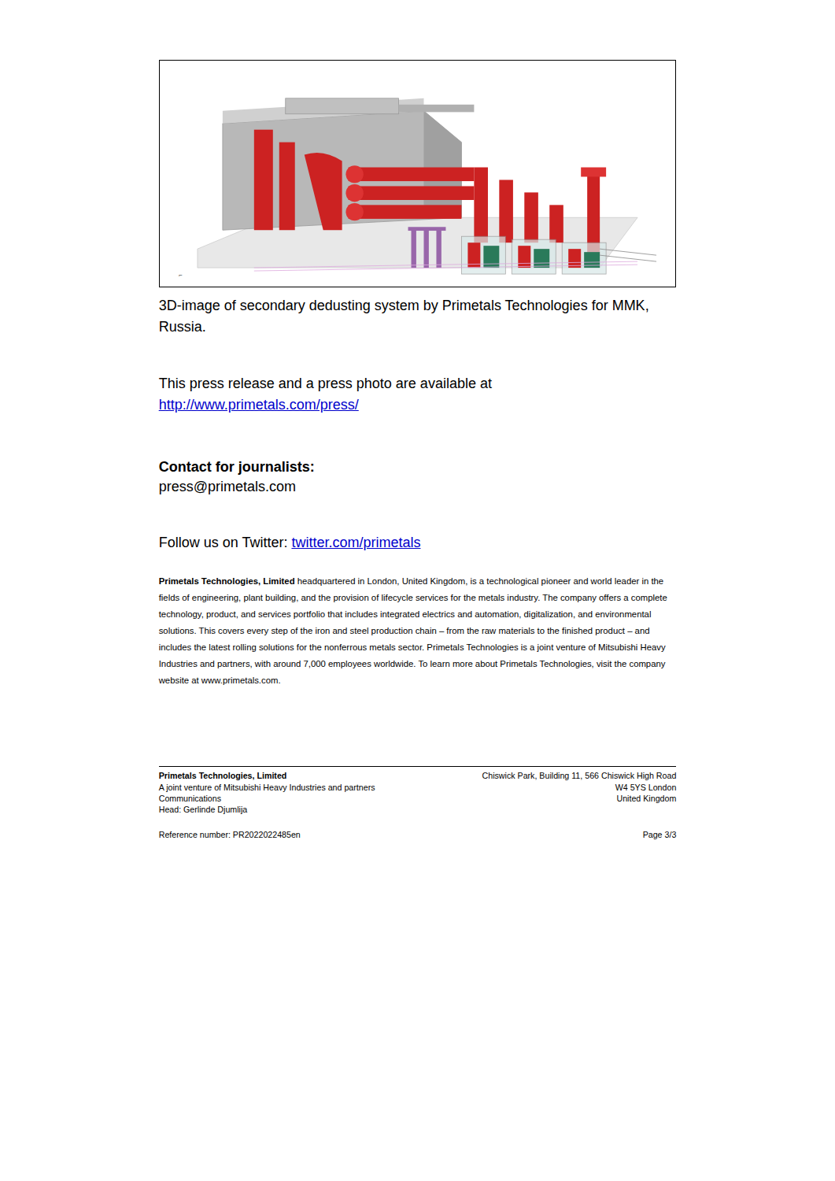3D-image of secondary dedusting system by Primetals Technologies for MMK, Russia.
This press release and a press photo are available at http://www.primetals.com/press/
Contact for journalists:
press@primetals.com
Follow us on Twitter: twitter.com/primetals
Primetals Technologies, Limited headquartered in London, United Kingdom, is a technological pioneer and world leader in the fields of engineering, plant building, and the provision of lifecycle services for the metals industry. The company offers a complete technology, product, and services portfolio that includes integrated electrics and automation, digitalization, and environmental solutions. This covers every step of the iron and steel production chain – from the raw materials to the finished product – and includes the latest rolling solutions for the nonferrous metals sector. Primetals Technologies is a joint venture of Mitsubishi Heavy Industries and partners, with around 7,000 employees worldwide. To learn more about Primetals Technologies, visit the company website at www.primetals.com.
Primetals Technologies, Limited
A joint venture of Mitsubishi Heavy Industries and partners
Communications
Head: Gerlinde Djumlija
Chiswick Park, Building 11, 566 Chiswick High Road
W4 5YS London
United Kingdom
Reference number: PR2022022485en Page 3/3